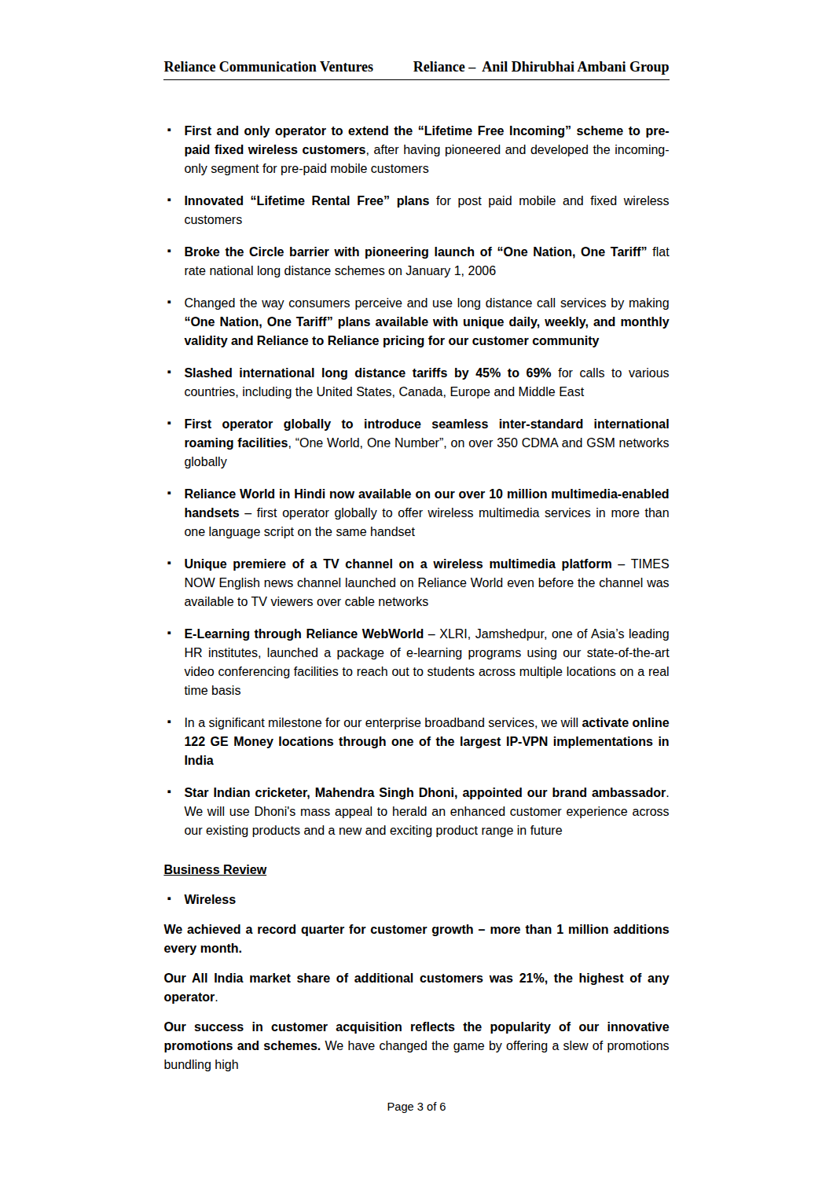Reliance Communication Ventures
Reliance – Anil Dhirubhai Ambani Group
First and only operator to extend the “Lifetime Free Incoming” scheme to pre-paid fixed wireless customers, after having pioneered and developed the incoming-only segment for pre-paid mobile customers
Innovated “Lifetime Rental Free” plans for post paid mobile and fixed wireless customers
Broke the Circle barrier with pioneering launch of “One Nation, One Tariff” flat rate national long distance schemes on January 1, 2006
Changed the way consumers perceive and use long distance call services by making “One Nation, One Tariff” plans available with unique daily, weekly, and monthly validity and Reliance to Reliance pricing for our customer community
Slashed international long distance tariffs by 45% to 69% for calls to various countries, including the United States, Canada, Europe and Middle East
First operator globally to introduce seamless inter-standard international roaming facilities, “One World, One Number”, on over 350 CDMA and GSM networks globally
Reliance World in Hindi now available on our over 10 million multimedia-enabled handsets – first operator globally to offer wireless multimedia services in more than one language script on the same handset
Unique premiere of a TV channel on a wireless multimedia platform – TIMES NOW English news channel launched on Reliance World even before the channel was available to TV viewers over cable networks
E-Learning through Reliance WebWorld – XLRI, Jamshedpur, one of Asia’s leading HR institutes, launched a package of e-learning programs using our state-of-the-art video conferencing facilities to reach out to students across multiple locations on a real time basis
In a significant milestone for our enterprise broadband services, we will activate online 122 GE Money locations through one of the largest IP-VPN implementations in India
Star Indian cricketer, Mahendra Singh Dhoni, appointed our brand ambassador. We will use Dhoni's mass appeal to herald an enhanced customer experience across our existing products and a new and exciting product range in future
Business Review
Wireless
We achieved a record quarter for customer growth – more than 1 million additions every month.
Our All India market share of additional customers was 21%, the highest of any operator.
Our success in customer acquisition reflects the popularity of our innovative promotions and schemes. We have changed the game by offering a slew of promotions bundling high
Page 3 of 6